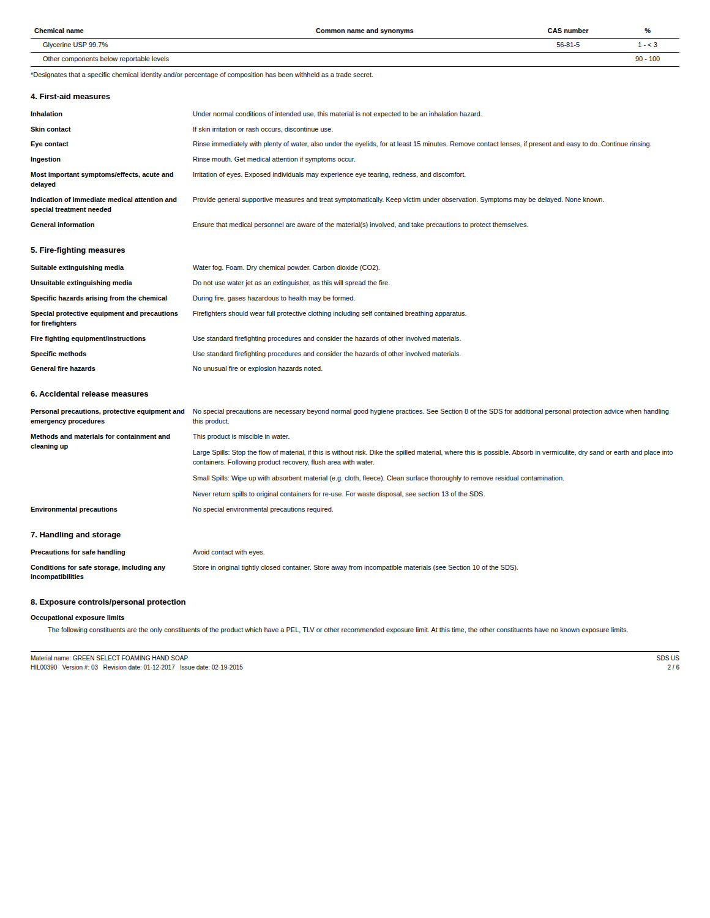| Chemical name | Common name and synonyms | CAS number | % |
| --- | --- | --- | --- |
| Glycerine USP 99.7% | | 56-81-5 | 1 - < 3 |
| Other components below reportable levels | | | 90 - 100 |
*Designates that a specific chemical identity and/or percentage of composition has been withheld as a trade secret.
4. First-aid measures
| Inhalation | Under normal conditions of intended use, this material is not expected to be an inhalation hazard. |
| Skin contact | If skin irritation or rash occurs, discontinue use. |
| Eye contact | Rinse immediately with plenty of water, also under the eyelids, for at least 15 minutes. Remove contact lenses, if present and easy to do. Continue rinsing. |
| Ingestion | Rinse mouth. Get medical attention if symptoms occur. |
| Most important symptoms/effects, acute and delayed | Irritation of eyes. Exposed individuals may experience eye tearing, redness, and discomfort. |
| Indication of immediate medical attention and special treatment needed | Provide general supportive measures and treat symptomatically. Keep victim under observation. Symptoms may be delayed. None known. |
| General information | Ensure that medical personnel are aware of the material(s) involved, and take precautions to protect themselves. |
5. Fire-fighting measures
| Suitable extinguishing media | Water fog. Foam. Dry chemical powder. Carbon dioxide (CO2). |
| Unsuitable extinguishing media | Do not use water jet as an extinguisher, as this will spread the fire. |
| Specific hazards arising from the chemical | During fire, gases hazardous to health may be formed. |
| Special protective equipment and precautions for firefighters | Firefighters should wear full protective clothing including self contained breathing apparatus. |
| Fire fighting equipment/instructions | Use standard firefighting procedures and consider the hazards of other involved materials. |
| Specific methods | Use standard firefighting procedures and consider the hazards of other involved materials. |
| General fire hazards | No unusual fire or explosion hazards noted. |
6. Accidental release measures
| Personal precautions, protective equipment and emergency procedures | No special precautions are necessary beyond normal good hygiene practices. See Section 8 of the SDS for additional personal protection advice when handling this product. |
| Methods and materials for containment and cleaning up | This product is miscible in water. Large Spills: Stop the flow of material, if this is without risk. Dike the spilled material, where this is possible. Absorb in vermiculite, dry sand or earth and place into containers. Following product recovery, flush area with water. Small Spills: Wipe up with absorbent material (e.g. cloth, fleece). Clean surface thoroughly to remove residual contamination. Never return spills to original containers for re-use. For waste disposal, see section 13 of the SDS. |
| Environmental precautions | No special environmental precautions required. |
7. Handling and storage
| Precautions for safe handling | Avoid contact with eyes. |
| Conditions for safe storage, including any incompatibilities | Store in original tightly closed container. Store away from incompatible materials (see Section 10 of the SDS). |
8. Exposure controls/personal protection
Occupational exposure limits
The following constituents are the only constituents of the product which have a PEL, TLV or other recommended exposure limit. At this time, the other constituents have no known exposure limits.
Material name: GREEN SELECT FOAMING HAND SOAP SDS US
HIL00390 Version #: 03 Revision date: 01-12-2017 Issue date: 02-19-2015 2 / 6